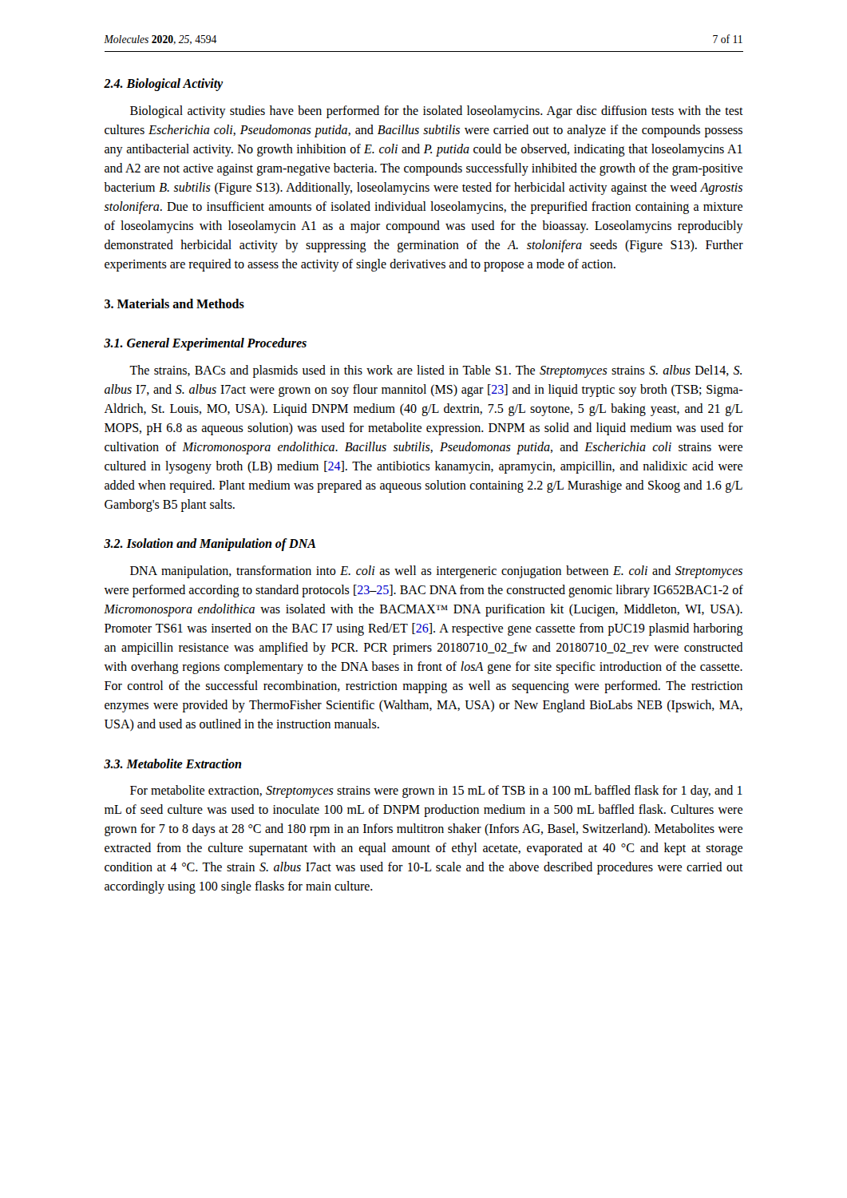Molecules 2020, 25, 4594 7 of 11
2.4. Biological Activity
Biological activity studies have been performed for the isolated loseolamycins. Agar disc diffusion tests with the test cultures Escherichia coli, Pseudomonas putida, and Bacillus subtilis were carried out to analyze if the compounds possess any antibacterial activity. No growth inhibition of E. coli and P. putida could be observed, indicating that loseolamycins A1 and A2 are not active against gram-negative bacteria. The compounds successfully inhibited the growth of the gram-positive bacterium B. subtilis (Figure S13). Additionally, loseolamycins were tested for herbicidal activity against the weed Agrostis stolonifera. Due to insufficient amounts of isolated individual loseolamycins, the prepurified fraction containing a mixture of loseolamycins with loseolamycin A1 as a major compound was used for the bioassay. Loseolamycins reproducibly demonstrated herbicidal activity by suppressing the germination of the A. stolonifera seeds (Figure S13). Further experiments are required to assess the activity of single derivatives and to propose a mode of action.
3. Materials and Methods
3.1. General Experimental Procedures
The strains, BACs and plasmids used in this work are listed in Table S1. The Streptomyces strains S. albus Del14, S. albus I7, and S. albus I7act were grown on soy flour mannitol (MS) agar [23] and in liquid tryptic soy broth (TSB; Sigma-Aldrich, St. Louis, MO, USA). Liquid DNPM medium (40 g/L dextrin, 7.5 g/L soytone, 5 g/L baking yeast, and 21 g/L MOPS, pH 6.8 as aqueous solution) was used for metabolite expression. DNPM as solid and liquid medium was used for cultivation of Micromonospora endolithica. Bacillus subtilis, Pseudomonas putida, and Escherichia coli strains were cultured in lysogeny broth (LB) medium [24]. The antibiotics kanamycin, apramycin, ampicillin, and nalidixic acid were added when required. Plant medium was prepared as aqueous solution containing 2.2 g/L Murashige and Skoog and 1.6 g/L Gamborg's B5 plant salts.
3.2. Isolation and Manipulation of DNA
DNA manipulation, transformation into E. coli as well as intergeneric conjugation between E. coli and Streptomyces were performed according to standard protocols [23–25]. BAC DNA from the constructed genomic library IG652BAC1-2 of Micromonospora endolithica was isolated with the BACMAX™ DNA purification kit (Lucigen, Middleton, WI, USA). Promoter TS61 was inserted on the BAC I7 using Red/ET [26]. A respective gene cassette from pUC19 plasmid harboring an ampicillin resistance was amplified by PCR. PCR primers 20180710_02_fw and 20180710_02_rev were constructed with overhang regions complementary to the DNA bases in front of losA gene for site specific introduction of the cassette. For control of the successful recombination, restriction mapping as well as sequencing were performed. The restriction enzymes were provided by ThermoFisher Scientific (Waltham, MA, USA) or New England BioLabs NEB (Ipswich, MA, USA) and used as outlined in the instruction manuals.
3.3. Metabolite Extraction
For metabolite extraction, Streptomyces strains were grown in 15 mL of TSB in a 100 mL baffled flask for 1 day, and 1 mL of seed culture was used to inoculate 100 mL of DNPM production medium in a 500 mL baffled flask. Cultures were grown for 7 to 8 days at 28 °C and 180 rpm in an Infors multitron shaker (Infors AG, Basel, Switzerland). Metabolites were extracted from the culture supernatant with an equal amount of ethyl acetate, evaporated at 40 °C and kept at storage condition at 4 °C. The strain S. albus I7act was used for 10-L scale and the above described procedures were carried out accordingly using 100 single flasks for main culture.